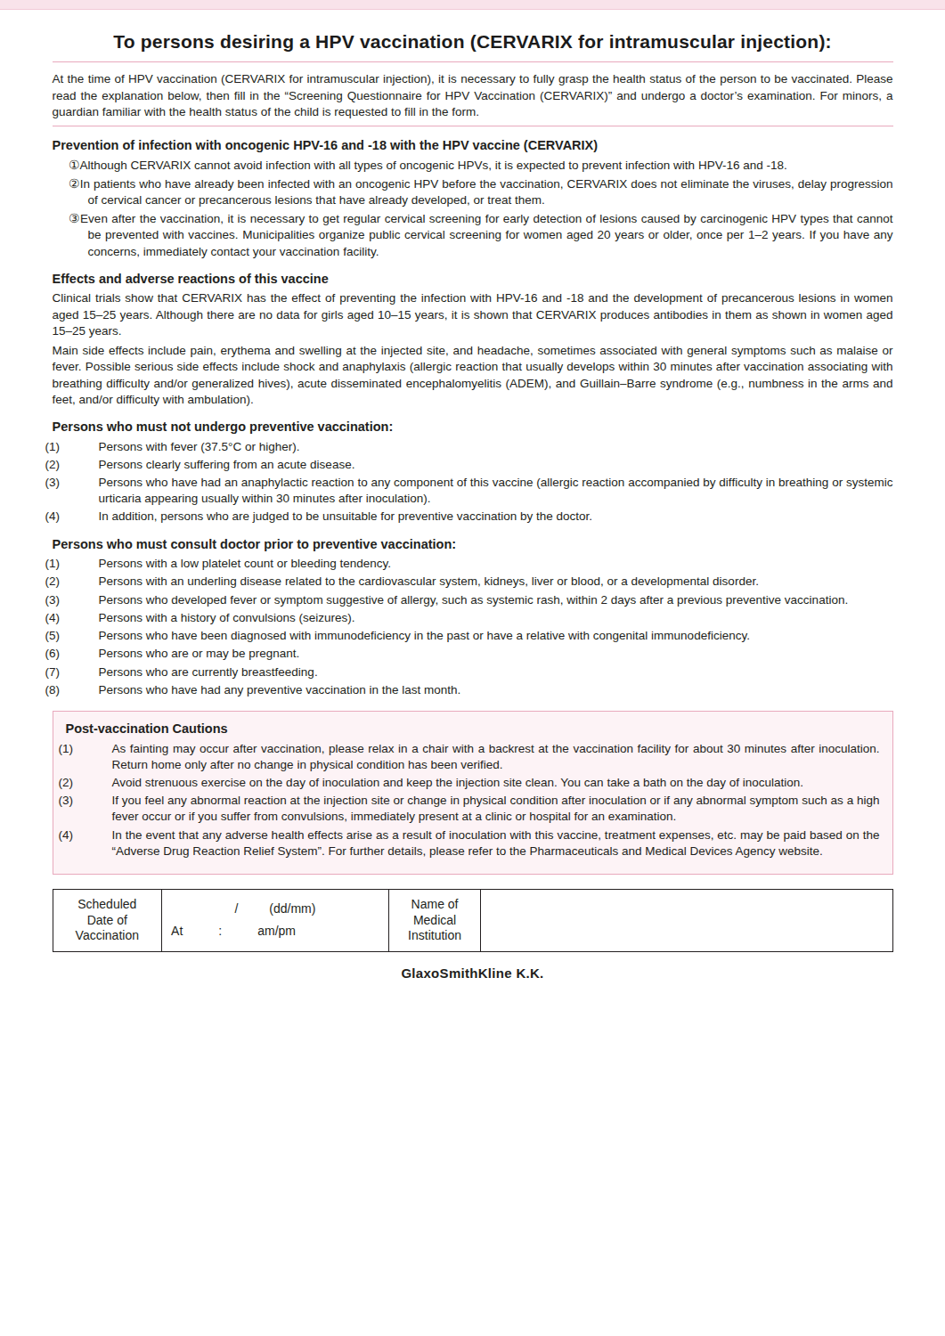To persons desiring a HPV vaccination (CERVARIX for intramuscular injection):
At the time of HPV vaccination (CERVARIX for intramuscular injection), it is necessary to fully grasp the health status of the person to be vaccinated. Please read the explanation below, then fill in the “Screening Questionnaire for HPV Vaccination (CERVARIX)” and undergo a doctor’s examination. For minors, a guardian familiar with the health status of the child is requested to fill in the form.
Prevention of infection with oncogenic HPV-16 and -18 with the HPV vaccine (CERVARIX)
①Although CERVARIX cannot avoid infection with all types of oncogenic HPVs, it is expected to prevent infection with HPV-16 and -18.
②In patients who have already been infected with an oncogenic HPV before the vaccination, CERVARIX does not eliminate the viruses, delay progression of cervical cancer or precancerous lesions that have already developed, or treat them.
③Even after the vaccination, it is necessary to get regular cervical screening for early detection of lesions caused by carcinogenic HPV types that cannot be prevented with vaccines. Municipalities organize public cervical screening for women aged 20 years or older, once per 1–2 years. If you have any concerns, immediately contact your vaccination facility.
Effects and adverse reactions of this vaccine
Clinical trials show that CERVARIX has the effect of preventing the infection with HPV-16 and -18 and the development of precancerous lesions in women aged 15–25 years. Although there are no data for girls aged 10–15 years, it is shown that CERVARIX produces antibodies in them as shown in women aged 15–25 years.
Main side effects include pain, erythema and swelling at the injected site, and headache, sometimes associated with general symptoms such as malaise or fever. Possible serious side effects include shock and anaphylaxis (allergic reaction that usually develops within 30 minutes after vaccination associating with breathing difficulty and/or generalized hives), acute disseminated encephalomyelitis (ADEM), and Guillain–Barre syndrome (e.g., numbness in the arms and feet, and/or difficulty with ambulation).
Persons who must not undergo preventive vaccination:
(1) Persons with fever (37.5°C or higher).
(2) Persons clearly suffering from an acute disease.
(3) Persons who have had an anaphylactic reaction to any component of this vaccine (allergic reaction accompanied by difficulty in breathing or systemic urticaria appearing usually within 30 minutes after inoculation).
(4) In addition, persons who are judged to be unsuitable for preventive vaccination by the doctor.
Persons who must consult doctor prior to preventive vaccination:
(1) Persons with a low platelet count or bleeding tendency.
(2) Persons with an underling disease related to the cardiovascular system, kidneys, liver or blood, or a developmental disorder.
(3) Persons who developed fever or symptom suggestive of allergy, such as systemic rash, within 2 days after a previous preventive vaccination.
(4) Persons with a history of convulsions (seizures).
(5) Persons who have been diagnosed with immunodeficiency in the past or have a relative with congenital immunodeficiency.
(6) Persons who are or may be pregnant.
(7) Persons who are currently breastfeeding.
(8) Persons who have had any preventive vaccination in the last month.
Post-vaccination Cautions
(1) As fainting may occur after vaccination, please relax in a chair with a backrest at the vaccination facility for about 30 minutes after inoculation. Return home only after no change in physical condition has been verified.
(2) Avoid strenuous exercise on the day of inoculation and keep the injection site clean. You can take a bath on the day of inoculation.
(3) If you feel any abnormal reaction at the injection site or change in physical condition after inoculation or if any abnormal symptom such as a high fever occur or if you suffer from convulsions, immediately present at a clinic or hospital for an examination.
(4) In the event that any adverse health effects arise as a result of inoculation with this vaccine, treatment expenses, etc. may be paid based on the “Adverse Drug Reaction Relief System”. For further details, please refer to the Pharmaceuticals and Medical Devices Agency website.
| Scheduled Date of Vaccination | / (dd/mm) At : am/pm | Name of Medical Institution | |
GlaxoSmithKline K.K.